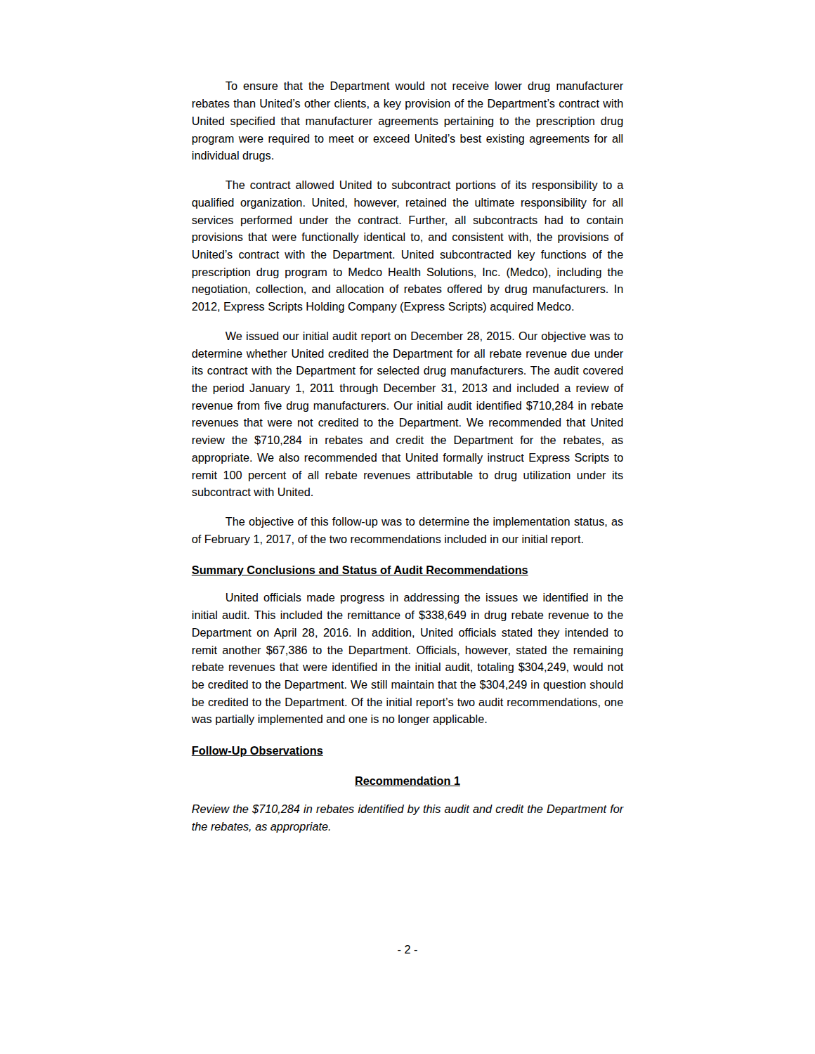To ensure that the Department would not receive lower drug manufacturer rebates than United’s other clients, a key provision of the Department’s contract with United specified that manufacturer agreements pertaining to the prescription drug program were required to meet or exceed United’s best existing agreements for all individual drugs.
The contract allowed United to subcontract portions of its responsibility to a qualified organization. United, however, retained the ultimate responsibility for all services performed under the contract. Further, all subcontracts had to contain provisions that were functionally identical to, and consistent with, the provisions of United’s contract with the Department. United subcontracted key functions of the prescription drug program to Medco Health Solutions, Inc. (Medco), including the negotiation, collection, and allocation of rebates offered by drug manufacturers. In 2012, Express Scripts Holding Company (Express Scripts) acquired Medco.
We issued our initial audit report on December 28, 2015. Our objective was to determine whether United credited the Department for all rebate revenue due under its contract with the Department for selected drug manufacturers. The audit covered the period January 1, 2011 through December 31, 2013 and included a review of revenue from five drug manufacturers. Our initial audit identified $710,284 in rebate revenues that were not credited to the Department. We recommended that United review the $710,284 in rebates and credit the Department for the rebates, as appropriate. We also recommended that United formally instruct Express Scripts to remit 100 percent of all rebate revenues attributable to drug utilization under its subcontract with United.
The objective of this follow-up was to determine the implementation status, as of February 1, 2017, of the two recommendations included in our initial report.
Summary Conclusions and Status of Audit Recommendations
United officials made progress in addressing the issues we identified in the initial audit. This included the remittance of $338,649 in drug rebate revenue to the Department on April 28, 2016. In addition, United officials stated they intended to remit another $67,386 to the Department. Officials, however, stated the remaining rebate revenues that were identified in the initial audit, totaling $304,249, would not be credited to the Department. We still maintain that the $304,249 in question should be credited to the Department. Of the initial report’s two audit recommendations, one was partially implemented and one is no longer applicable.
Follow-Up Observations
Recommendation 1
Review the $710,284 in rebates identified by this audit and credit the Department for the rebates, as appropriate.
- 2 -